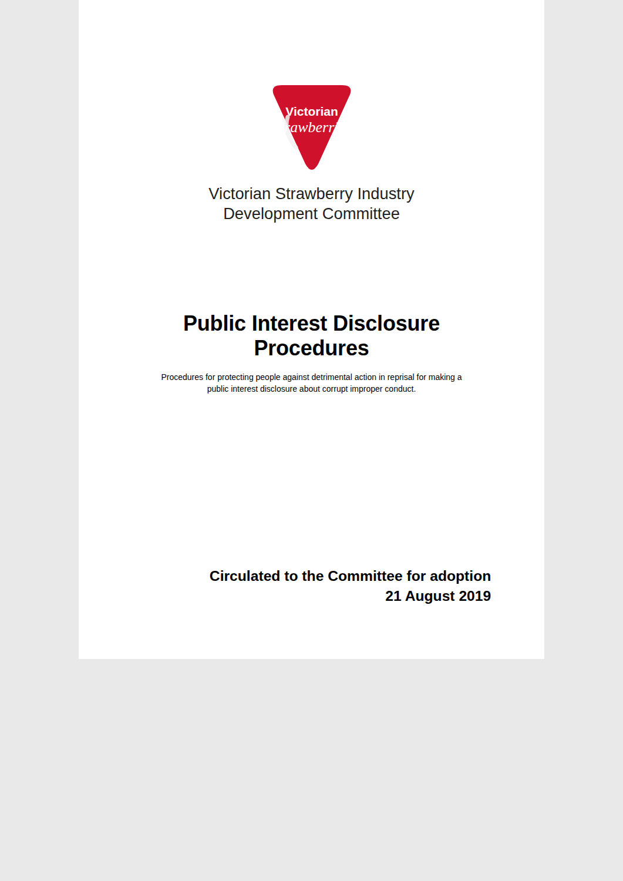Victorian Strawberries
Victorian Strawberry Industry
Development Committee
Public Interest Disclosure Procedures
Procedures for protecting people against detrimental action in reprisal for making a public interest disclosure about corrupt improper conduct.
Circulated to the Committee for adoption
21 August 2019